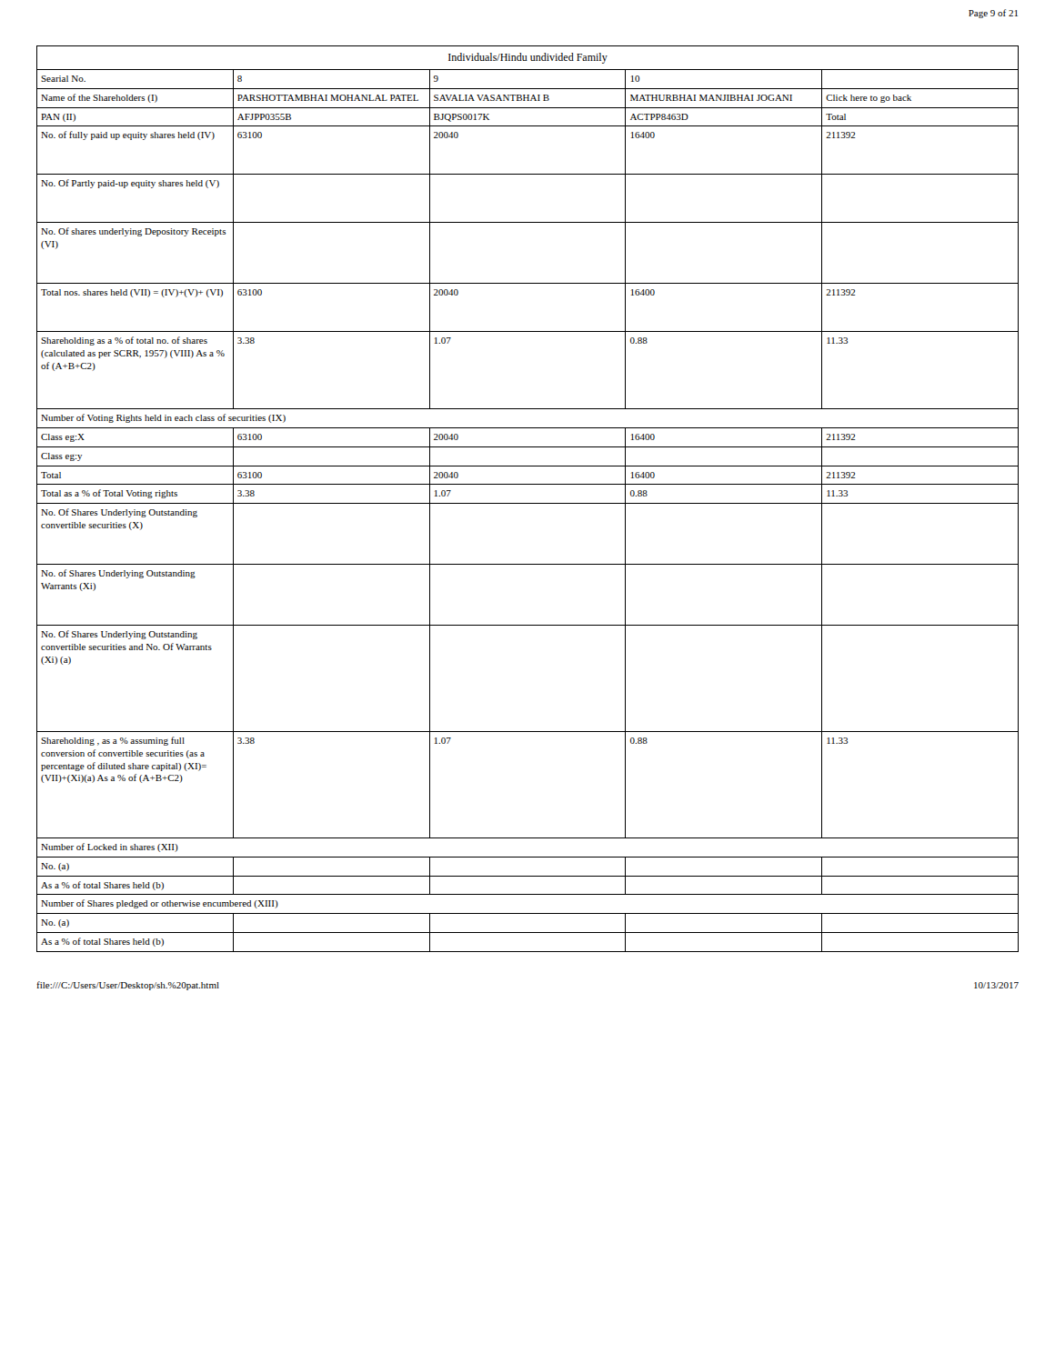Page 9 of 21
| Individuals/Hindu undivided Family |
| Searial No. | 8 | 9 | 10 | |
| Name of the Shareholders (I) | PARSHOTTAMBHAI MOHANLAL PATEL | SAVALIA VASANTBHAI B | MATHURBHAI MANJIBHAI JOGANI | Click here to go back |
| PAN (II) | AFJPP0355B | BJQPS0017K | ACTPP8463D | Total |
| No. of fully paid up equity shares held (IV) | 63100 | 20040 | 16400 | 211392 |
| No. Of Partly paid-up equity shares held (V) | | | | |
| No. Of shares underlying Depository Receipts (VI) | | | | |
| Total nos. shares held (VII) = (IV)+(V)+ (VI) | 63100 | 20040 | 16400 | 211392 |
| Shareholding as a % of total no. of shares (calculated as per SCRR, 1957) (VIII) As a % of (A+B+C2) | 3.38 | 1.07 | 0.88 | 11.33 |
| Number of Voting Rights held in each class of securities (IX) |
| Class eg:X | 63100 | 20040 | 16400 | 211392 |
| Class eg:y | | | | |
| Total | 63100 | 20040 | 16400 | 211392 |
| Total as a % of Total Voting rights | 3.38 | 1.07 | 0.88 | 11.33 |
| No. Of Shares Underlying Outstanding convertible securities (X) | | | | |
| No. of Shares Underlying Outstanding Warrants (Xi) | | | | |
| No. Of Shares Underlying Outstanding convertible securities and No. Of Warrants (Xi) (a) | | | | |
| Shareholding , as a % assuming full conversion of convertible securities (as a percentage of diluted share capital) (XI)= (VII)+(Xi)(a) As a % of (A+B+C2) | 3.38 | 1.07 | 0.88 | 11.33 |
| Number of Locked in shares (XII) |
| No. (a) | | | | |
| As a % of total Shares held (b) | | | | |
| Number of Shares pledged or otherwise encumbered (XIII) |
| No. (a) | | | | |
| As a % of total Shares held (b) | | | | |
file:///C:/Users/User/Desktop/sh.%20pat.html 10/13/2017